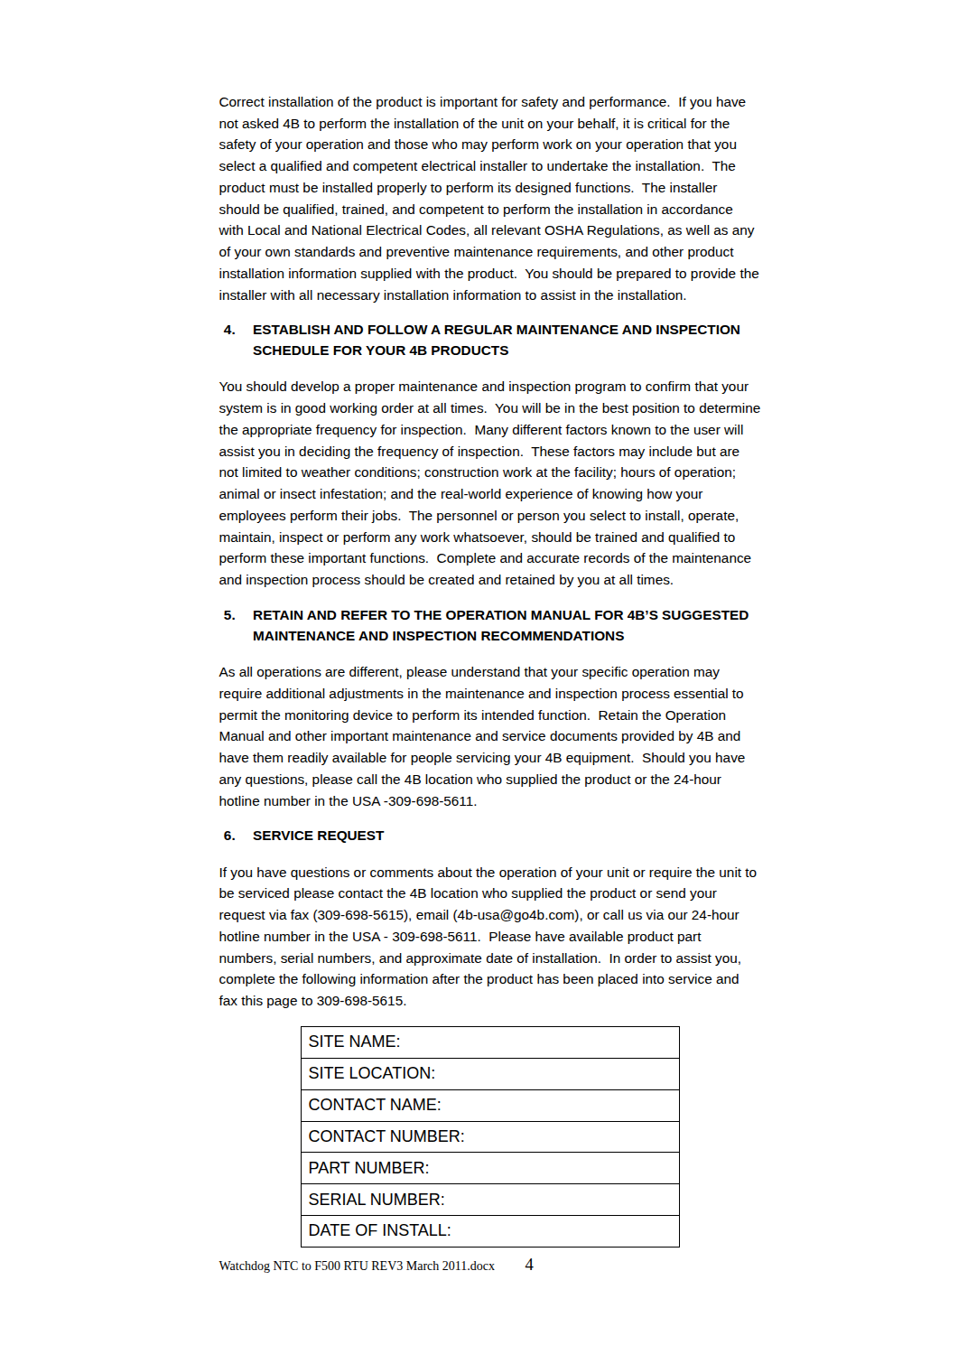Correct installation of the product is important for safety and performance. If you have not asked 4B to perform the installation of the unit on your behalf, it is critical for the safety of your operation and those who may perform work on your operation that you select a qualified and competent electrical installer to undertake the installation. The product must be installed properly to perform its designed functions. The installer should be qualified, trained, and competent to perform the installation in accordance with Local and National Electrical Codes, all relevant OSHA Regulations, as well as any of your own standards and preventive maintenance requirements, and other product installation information supplied with the product. You should be prepared to provide the installer with all necessary installation information to assist in the installation.
4. ESTABLISH AND FOLLOW A REGULAR MAINTENANCE AND INSPECTION SCHEDULE FOR YOUR 4B PRODUCTS
You should develop a proper maintenance and inspection program to confirm that your system is in good working order at all times. You will be in the best position to determine the appropriate frequency for inspection. Many different factors known to the user will assist you in deciding the frequency of inspection. These factors may include but are not limited to weather conditions; construction work at the facility; hours of operation; animal or insect infestation; and the real-world experience of knowing how your employees perform their jobs. The personnel or person you select to install, operate, maintain, inspect or perform any work whatsoever, should be trained and qualified to perform these important functions. Complete and accurate records of the maintenance and inspection process should be created and retained by you at all times.
5. RETAIN AND REFER TO THE OPERATION MANUAL FOR 4B’S SUGGESTED MAINTENANCE AND INSPECTION RECOMMENDATIONS
As all operations are different, please understand that your specific operation may require additional adjustments in the maintenance and inspection process essential to permit the monitoring device to perform its intended function. Retain the Operation Manual and other important maintenance and service documents provided by 4B and have them readily available for people servicing your 4B equipment. Should you have any questions, please call the 4B location who supplied the product or the 24-hour hotline number in the USA -309-698-5611.
6. SERVICE REQUEST
If you have questions or comments about the operation of your unit or require the unit to be serviced please contact the 4B location who supplied the product or send your request via fax (309-698-5615), email (4b-usa@go4b.com), or call us via our 24-hour hotline number in the USA - 309-698-5611. Please have available product part numbers, serial numbers, and approximate date of installation. In order to assist you, complete the following information after the product has been placed into service and fax this page to 309-698-5615.
| SITE NAME: |
| SITE LOCATION: |
| CONTACT NAME: |
| CONTACT NUMBER: |
| PART NUMBER: |
| SERIAL NUMBER: |
| DATE OF INSTALL: |
Watchdog NTC to F500 RTU REV3 March 2011.docx 4